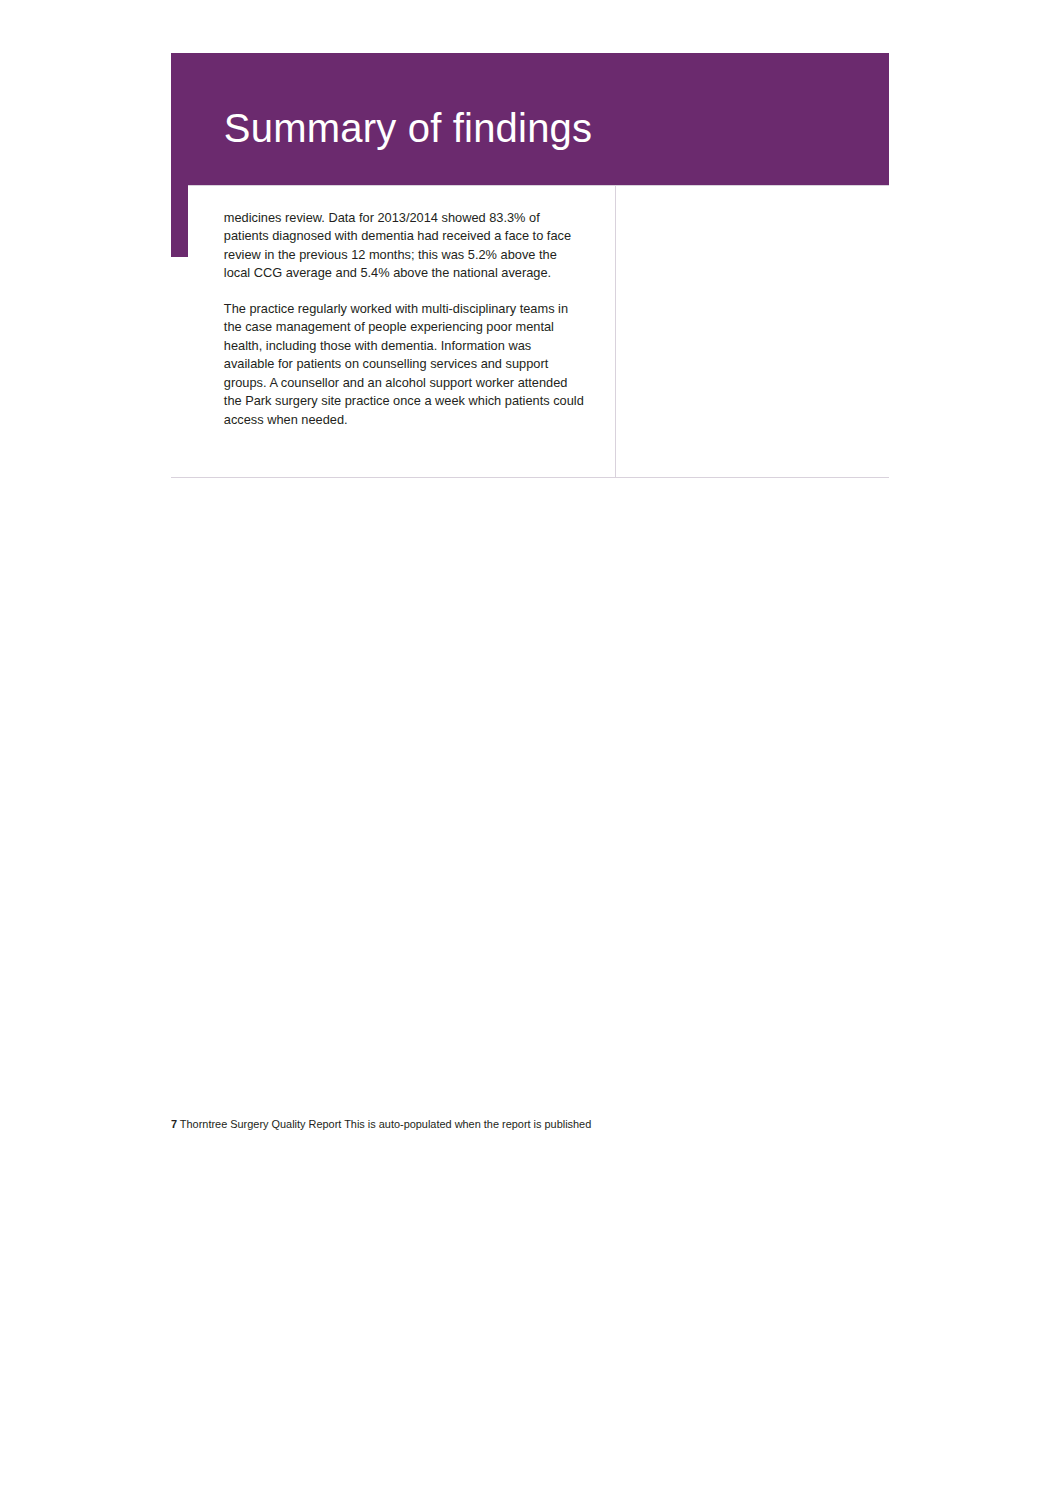Summary of findings
medicines review. Data for 2013/2014 showed 83.3% of patients diagnosed with dementia had received a face to face review in the previous 12 months; this was 5.2% above the local CCG average and 5.4% above the national average.
The practice regularly worked with multi-disciplinary teams in the case management of people experiencing poor mental health, including those with dementia. Information was available for patients on counselling services and support groups. A counsellor and an alcohol support worker attended the Park surgery site practice once a week which patients could access when needed.
7 Thorntree Surgery Quality Report This is auto-populated when the report is published